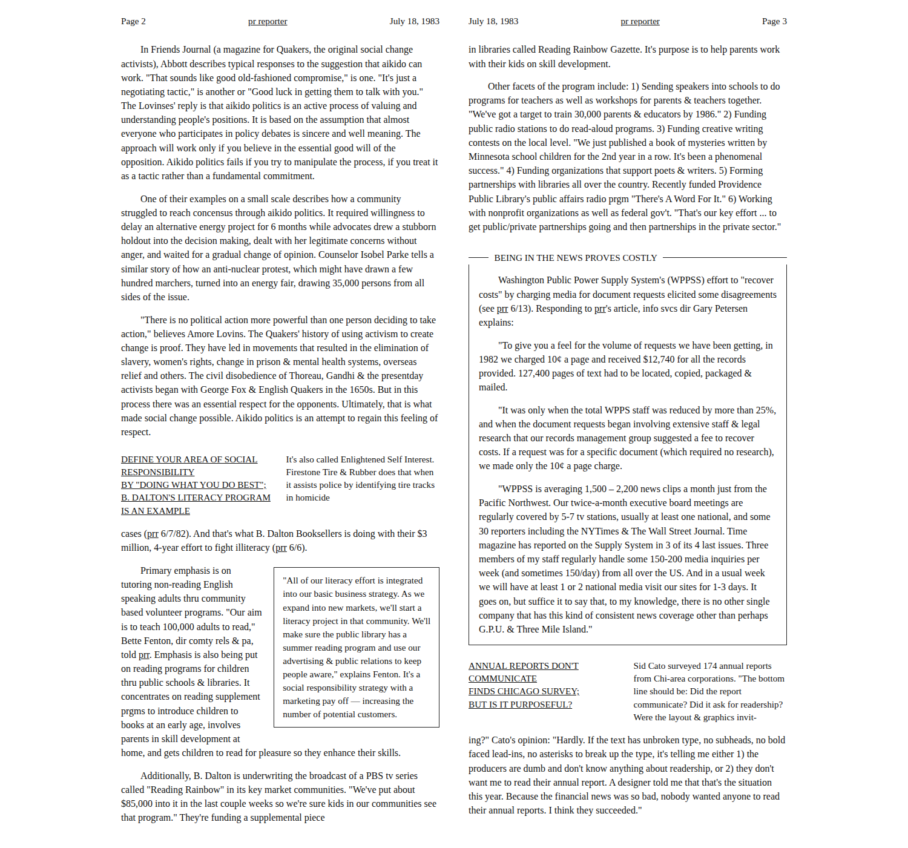Page 2 pr reporter July 18, 1983
In Friends Journal (a magazine for Quakers, the original social change activists), Abbott describes typical responses to the suggestion that aikido can work. "That sounds like good old-fashioned compromise," is one. "It's just a negotiating tactic," is another or "Good luck in getting them to talk with you." The Lovinses' reply is that aikido politics is an active process of valuing and understanding people's positions. It is based on the assumption that almost everyone who participates in policy debates is sincere and well meaning. The approach will work only if you believe in the essential good will of the opposition. Aikido politics fails if you try to manipulate the process, if you treat it as a tactic rather than a fundamental commitment.
One of their examples on a small scale describes how a community struggled to reach concensus through aikido politics. It required willingness to delay an alternative energy project for 6 months while advocates drew a stubborn holdout into the decision making, dealt with her legitimate concerns without anger, and waited for a gradual change of opinion. Counselor Isobel Parke tells a similar story of how an anti-nuclear protest, which might have drawn a few hundred marchers, turned into an energy fair, drawing 35,000 persons from all sides of the issue.
"There is no political action more powerful than one person deciding to take action," believes Amore Lovins. The Quakers' history of using activism to create change is proof. They have led in movements that resulted in the elimination of slavery, women's rights, change in prison & mental health systems, overseas relief and others. The civil disobedience of Thoreau, Gandhi & the presentday activists began with George Fox & English Quakers in the 1650s. But in this process there was an essential respect for the opponents. Ultimately, that is what made social change possible. Aikido politics is an attempt to regain this feeling of respect.
DEFINE YOUR AREA OF SOCIAL RESPONSIBILITY
BY "DOING WHAT YOU DO BEST";
B. DALTON'S LITERACY PROGRAM IS AN EXAMPLE
It's also called Enlightened Self Interest. Firestone Tire & Rubber does that when it assists police by identifying tire tracks in homicide
cases (prr 6/7/82). And that's what B. Dalton Booksellers is doing with their $3 million, 4-year effort to fight illiteracy (prr 6/6).
"All of our literacy effort is integrated into our basic business strategy. As we expand into new markets, we'll start a literacy project in that community. We'll make sure the public library has a summer reading program and use our advertising & public relations to keep people aware," explains Fenton. It's a social responsibility strategy with a marketing pay off — increasing the number of potential customers.
Primary emphasis is on tutoring non-reading English speaking adults thru community based volunteer programs. "Our aim is to teach 100,000 adults to read," Bette Fenton, dir comty rels & pa, told prr. Emphasis is also being put on reading programs for children thru public schools & libraries. It concentrates on reading supplement prgms to introduce children to books at an early age, involves parents in skill development at home, and gets children to read for pleasure so they enhance their skills.
Additionally, B. Dalton is underwriting the broadcast of a PBS tv series called "Reading Rainbow" in its key market communities. "We've put about $85,000 into it in the last couple weeks so we're sure kids in our communities see that program." They're funding a supplemental piece
July 18, 1983 pr reporter Page 3
in libraries called Reading Rainbow Gazette. It's purpose is to help parents work with their kids on skill development.
Other facets of the program include: 1) Sending speakers into schools to do programs for teachers as well as workshops for parents & teachers together. "We've got a target to train 30,000 parents & educators by 1986." 2) Funding public radio stations to do read-aloud programs. 3) Funding creative writing contests on the local level. "We just published a book of mysteries written by Minnesota school children for the 2nd year in a row. It's been a phenomenal success." 4) Funding organizations that support poets & writers. 5) Forming partnerships with libraries all over the country. Recently funded Providence Public Library's public affairs radio prgm "There's A Word For It." 6) Working with nonprofit organizations as well as federal gov't. "That's our key effort ... to get public/private partnerships going and then partnerships in the private sector."
BEING IN THE NEWS PROVES COSTLY
Washington Public Power Supply System's (WPPSS) effort to "recover costs" by charging media for document requests elicited some disagreements (see prr 6/13). Responding to prr's article, info svcs dir Gary Petersen explains:
"To give you a feel for the volume of requests we have been getting, in 1982 we charged 10¢ a page and received $12,740 for all the records provided. 127,400 pages of text had to be located, copied, packaged & mailed.
"It was only when the total WPPS staff was reduced by more than 25%, and when the document requests began involving extensive staff & legal research that our records management group suggested a fee to recover costs. If a request was for a specific document (which required no research), we made only the 10¢ a page charge.
"WPPSS is averaging 1,500 – 2,200 news clips a month just from the Pacific Northwest. Our twice-a-month executive board meetings are regularly covered by 5-7 tv stations, usually at least one national, and some 30 reporters including the NYTimes & The Wall Street Journal. Time magazine has reported on the Supply System in 3 of its 4 last issues. Three members of my staff regularly handle some 150-200 media inquiries per week (and sometimes 150/day) from all over the US. And in a usual week we will have at least 1 or 2 national media visit our sites for 1-3 days. It goes on, but suffice it to say that, to my knowledge, there is no other single company that has this kind of consistent news coverage other than perhaps G.P.U. & Three Mile Island."
ANNUAL REPORTS DON'T COMMUNICATE
FINDS CHICAGO SURVEY;
BUT IS IT PURPOSEFUL?
Sid Cato surveyed 174 annual reports from Chi-area corporations. "The bottom line should be: Did the report communicate? Did it ask for readership? Were the layout & graphics invit-
ing?" Cato's opinion: "Hardly. If the text has unbroken type, no subheads, no bold faced lead-ins, no asterisks to break up the type, it's telling me either 1) the producers are dumb and don't know anything about readership, or 2) they don't want me to read their annual report. A designer told me that that's the situation this year. Because the financial news was so bad, nobody wanted anyone to read their annual reports. I think they succeeded."